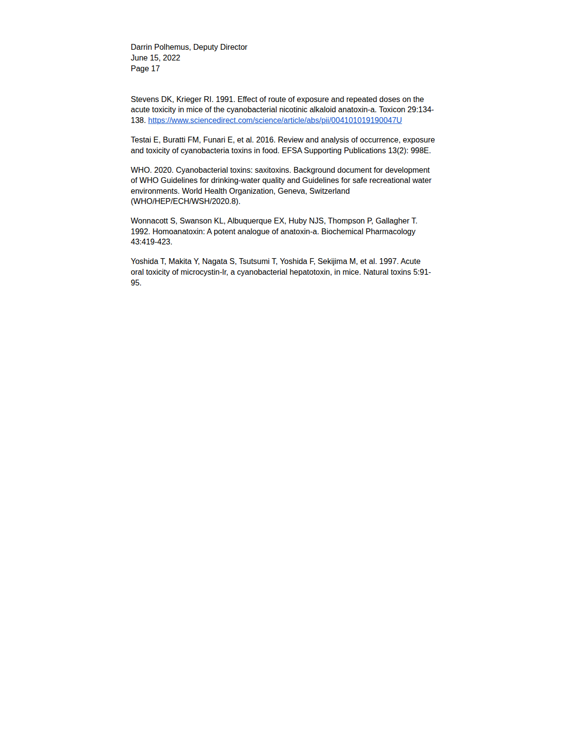Darrin Polhemus, Deputy Director
June 15, 2022
Page 17
Stevens DK, Krieger RI. 1991. Effect of route of exposure and repeated doses on the acute toxicity in mice of the cyanobacterial nicotinic alkaloid anatoxin-a. Toxicon 29:134-138. https://www.sciencedirect.com/science/article/abs/pii/004101019190047U
Testai E, Buratti FM, Funari E, et al. 2016. Review and analysis of occurrence, exposure and toxicity of cyanobacteria toxins in food. EFSA Supporting Publications 13(2): 998E.
WHO. 2020. Cyanobacterial toxins: saxitoxins. Background document for development of WHO Guidelines for drinking-water quality and Guidelines for safe recreational water environments. World Health Organization, Geneva, Switzerland (WHO/HEP/ECH/WSH/2020.8).
Wonnacott S, Swanson KL, Albuquerque EX, Huby NJS, Thompson P, Gallagher T. 1992. Homoanatoxin: A potent analogue of anatoxin-a. Biochemical Pharmacology 43:419-423.
Yoshida T, Makita Y, Nagata S, Tsutsumi T, Yoshida F, Sekijima M, et al. 1997. Acute oral toxicity of microcystin-lr, a cyanobacterial hepatotoxin, in mice. Natural toxins 5:91-95.